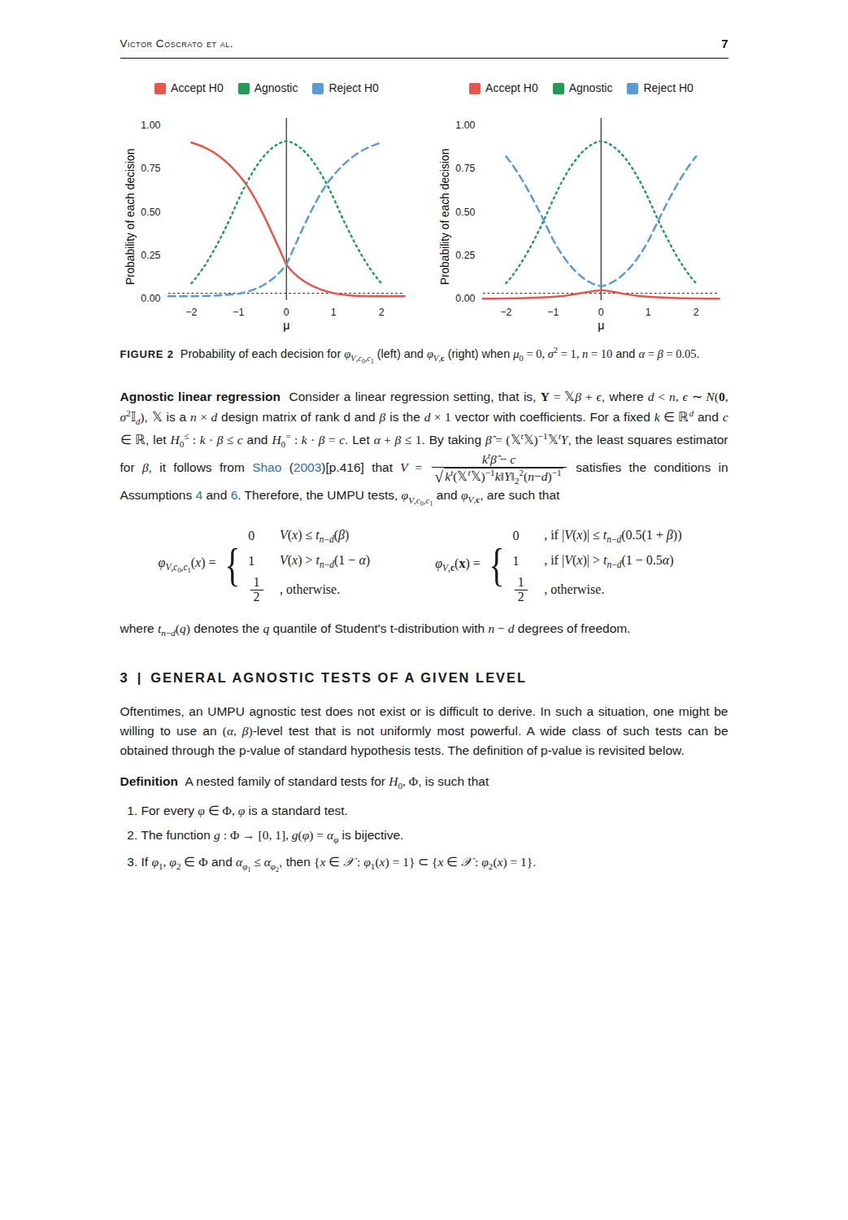Victor Coscrato et al. 7
Accept H0 Agnostic Reject H0
1.00 0.75 0.50 0.25 0.00 Probability of each decision −2 −1 0 1 2 μ
Accept H0 Agnostic Reject H0
1.00 0.75 0.50 0.25 0.00 Probability of each decision −2 −1 0 1 2 μ
FIGURE 2 Probability of each decision for φV,c0,c1 (left) and φV,c (right) when μ0 = 0, σ2 = 1, n = 10 and α = β = 0.05.
Agnostic linear regression Consider a linear regression setting, that is, Y = 𝕏β + ϵ, where d < n, ϵ ∼ N(0, σ2𝕀d), 𝕏 is a n × d design matrix of rank d and β is the d × 1 vector with coefficients. For a fixed k ∈ ℝd and c ∈ ℝ, let H0≤ : k · β ≤ c and H0= : k · β = c. Let α + β ≤ 1. By taking β̂ = (𝕏t𝕏)−1𝕏tY, the least squares estimator for β, it follows from Shao (2003)[p.416] that V = ktβ̂ − c√kt(𝕏t𝕏)−1k‖Y‖22(n−d)−1 satisfies the conditions in Assumptions 4 and 6. Therefore, the UMPU tests, φV,c0,c1 and φV,c, are such that
φV,c0,c1(x) = {
| 0 | V ( x ) ≤ t n − d ( β ) |
| 1 | V ( x ) > t n − d (1 − α ) |
| 1 2 | , otherwise. |
φV,c(x) = {
| 0 | , if / V ( x )/ ≤ t n − d (0.5(1 + β )) |
| 1 | , if / V ( x )/ > t n − d (1 − 0.5 α ) |
| 1 2 | , otherwise. |
where tn−d(q) denotes the q quantile of Student's t-distribution with n − d degrees of freedom.
3|GENERAL AGNOSTIC TESTS OF A GIVEN LEVEL
Oftentimes, an UMPU agnostic test does not exist or is difficult to derive. In such a situation, one might be willing to use an (α, β)-level test that is not uniformly most powerful. A wide class of such tests can be obtained through the p-value of standard hypothesis tests. The definition of p-value is revisited below.
Definition A nested family of standard tests for H0, Φ, is such that
For every φ ∈ Φ, φ is a standard test.
The function g : Φ → [0, 1], g(φ) = αφ is bijective.
If φ1, φ2 ∈ Φ and αφ1 ≤ αφ2, then {x ∈ 𝒳 : φ1(x) = 1} ⊂ {x ∈ 𝒳 : φ2(x) = 1}.